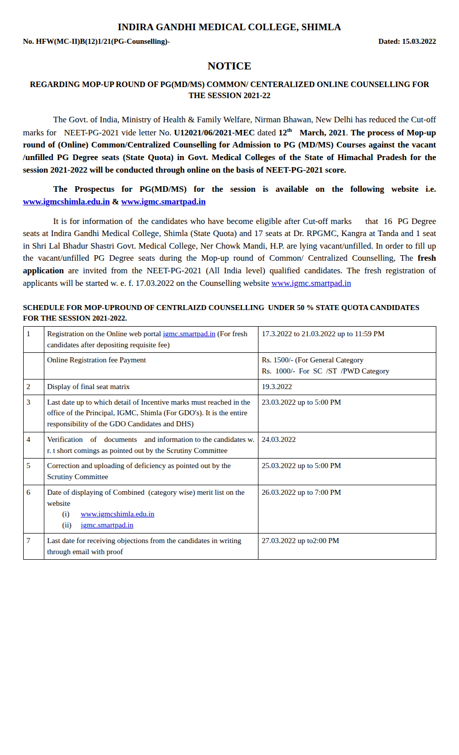INDIRA GANDHI MEDICAL COLLEGE, SHIMLA
No. HFW(MC-II)B(12)1/21(PG-Counselling)- Dated: 15.03.2022
NOTICE
REGARDING MOP-UP ROUND OF PG(MD/MS) COMMON/ CENTERALIZED ONLINE COUNSELLING FOR THE SESSION 2021-22
The Govt. of India, Ministry of Health & Family Welfare, Nirman Bhawan, New Delhi has reduced the Cut-off marks for NEET-PG-2021 vide letter No. U12021/06/2021-MEC dated 12th March, 2021. The process of Mop-up round of (Online) Common/Centralized Counselling for Admission to PG (MD/MS) Courses against the vacant /unfilled PG Degree seats (State Quota) in Govt. Medical Colleges of the State of Himachal Pradesh for the session 2021-2022 will be conducted through online on the basis of NEET-PG-2021 score.
The Prospectus for PG(MD/MS) for the session is available on the following website i.e. www.igmcshimla.edu.in & www.igmc.smartpad.in
It is for information of the candidates who have become eligible after Cut-off marks that 16 PG Degree seats at Indira Gandhi Medical College, Shimla (State Quota) and 17 seats at Dr. RPGMC, Kangra at Tanda and 1 seat in Shri Lal Bhadur Shastri Govt. Medical College, Ner Chowk Mandi, H.P. are lying vacant/unfilled. In order to fill up the vacant/unfilled PG Degree seats during the Mop-up round of Common/ Centralized Counselling, The fresh application are invited from the NEET-PG-2021 (All India level) qualified candidates. The fresh registration of applicants will be started w. e. f. 17.03.2022 on the Counselling website www.igmc.smartpad.in
Schedule for Mop-upround of Centrlaizd Counselling under 50 % State Quota Candidates for the Session 2021-2022.
| 1 | Registration on the Online web portal igmc.smartpad.in (For fresh candidates after depositing requisite fee) | 17.3.2022 to 21.03.2022 up to 11:59 PM |
| | Online Registration fee Payment | Rs. 1500/- (For General Category Rs. 1000/- For SC /ST /PWD Category |
| 2 | Display of final seat matrix | 19.3.2022 |
| 3 | Last date up to which detail of Incentive marks must reached in the office of the Principal, IGMC, Shimla (For GDO's). It is the entire responsibility of the GDO Candidates and DHS) | 23.03.2022 up to 5:00 PM |
| 4 | Verification of documents and information to the candidates w. r. t short comings as pointed out by the Scrutiny Committee | 24.03.2022 |
| 5 | Correction and uploading of deficiency as pointed out by the Scrutiny Committee | 25.03.2022 up to 5:00 PM |
| 6 | Date of displaying of Combined (category wise) merit list on the website (i) www.igmcshimla.edu.in (ii) igmc.smartpad.in | 26.03.2022 up to 7:00 PM |
| 7 | Last date for receiving objections from the candidates in writing through email with proof | 27.03.2022 up to2:00 PM |